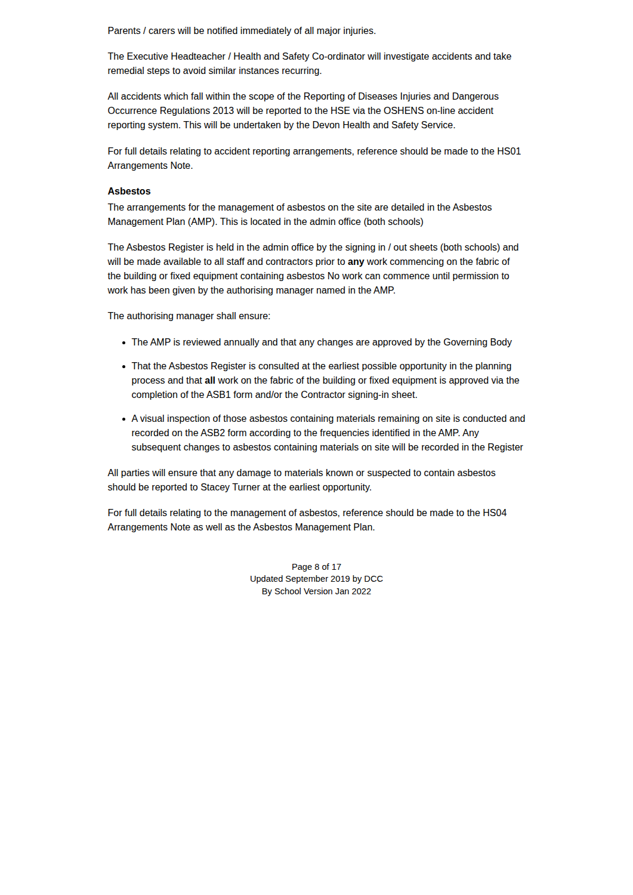Parents / carers will be notified immediately of all major injuries.
The Executive Headteacher / Health and Safety Co-ordinator will investigate accidents and take remedial steps to avoid similar instances recurring.
All accidents which fall within the scope of the Reporting of Diseases Injuries and Dangerous Occurrence Regulations 2013 will be reported to the HSE via the OSHENS on-line accident reporting system. This will be undertaken by the Devon Health and Safety Service.
For full details relating to accident reporting arrangements, reference should be made to the HS01 Arrangements Note.
Asbestos
The arrangements for the management of asbestos on the site are detailed in the Asbestos Management Plan (AMP). This is located in the admin office (both schools)
The Asbestos Register is held in the admin office by the signing in / out sheets (both schools) and will be made available to all staff and contractors prior to any work commencing on the fabric of the building or fixed equipment containing asbestos No work can commence until permission to work has been given by the authorising manager named in the AMP.
The authorising manager shall ensure:
The AMP is reviewed annually and that any changes are approved by the Governing Body
That the Asbestos Register is consulted at the earliest possible opportunity in the planning process and that all work on the fabric of the building or fixed equipment is approved via the completion of the ASB1 form and/or the Contractor signing-in sheet.
A visual inspection of those asbestos containing materials remaining on site is conducted and recorded on the ASB2 form according to the frequencies identified in the AMP. Any subsequent changes to asbestos containing materials on site will be recorded in the Register
All parties will ensure that any damage to materials known or suspected to contain asbestos should be reported to Stacey Turner at the earliest opportunity.
For full details relating to the management of asbestos, reference should be made to the HS04 Arrangements Note as well as the Asbestos Management Plan.
Page 8 of 17
Updated September 2019 by DCC
By School Version Jan 2022